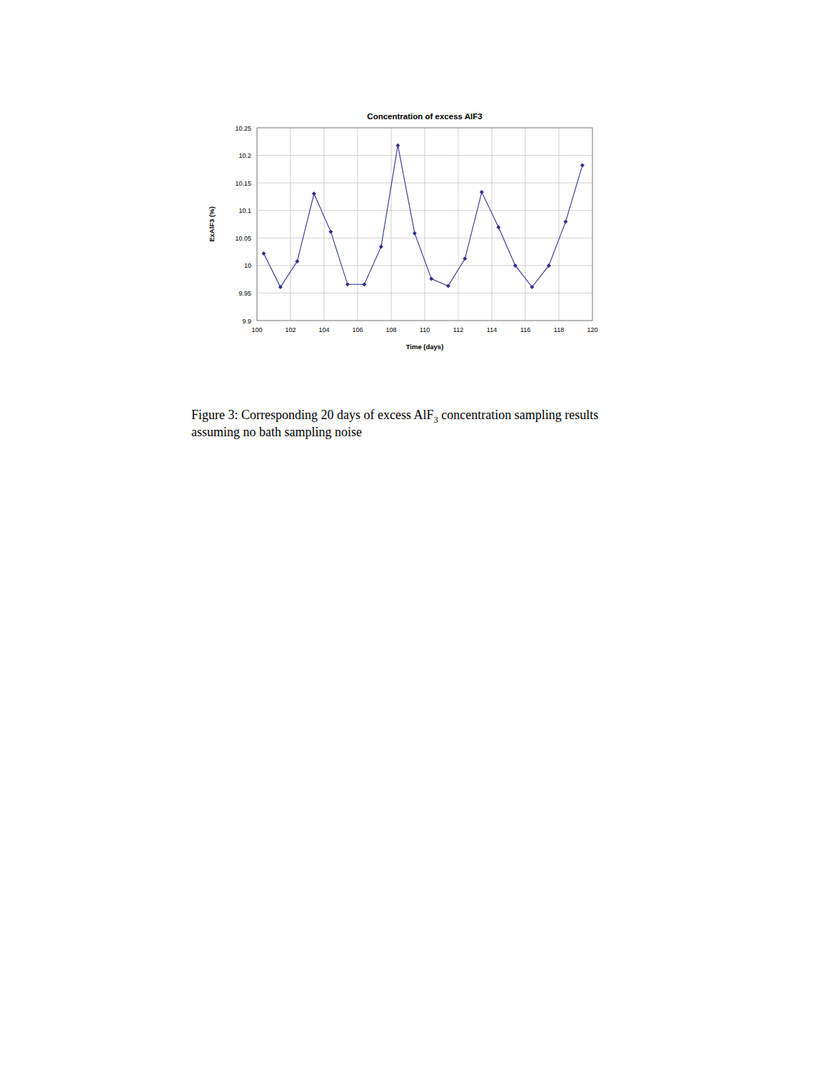Chart geometry: x: days 100..120 -> px 90..560 y: ExAlF3 9.9..10.25 -> px 300..30 (inverted) Concentration of excess AlF3 Sampled excess AlF3 concentration over 20 days, oscillating roughly between 9.96% and 10.21%. Concentration of excess AlF3 ExAlF3 (%) Time (days) 9.9 9.95 10 10.05 10.1 10.15 10.2 10.25 100 102 104 106 108 110 112 114 116 118 120
Figure 3: Corresponding 20 days of excess AlF3 concentration sampling results assuming no bath sampling noise